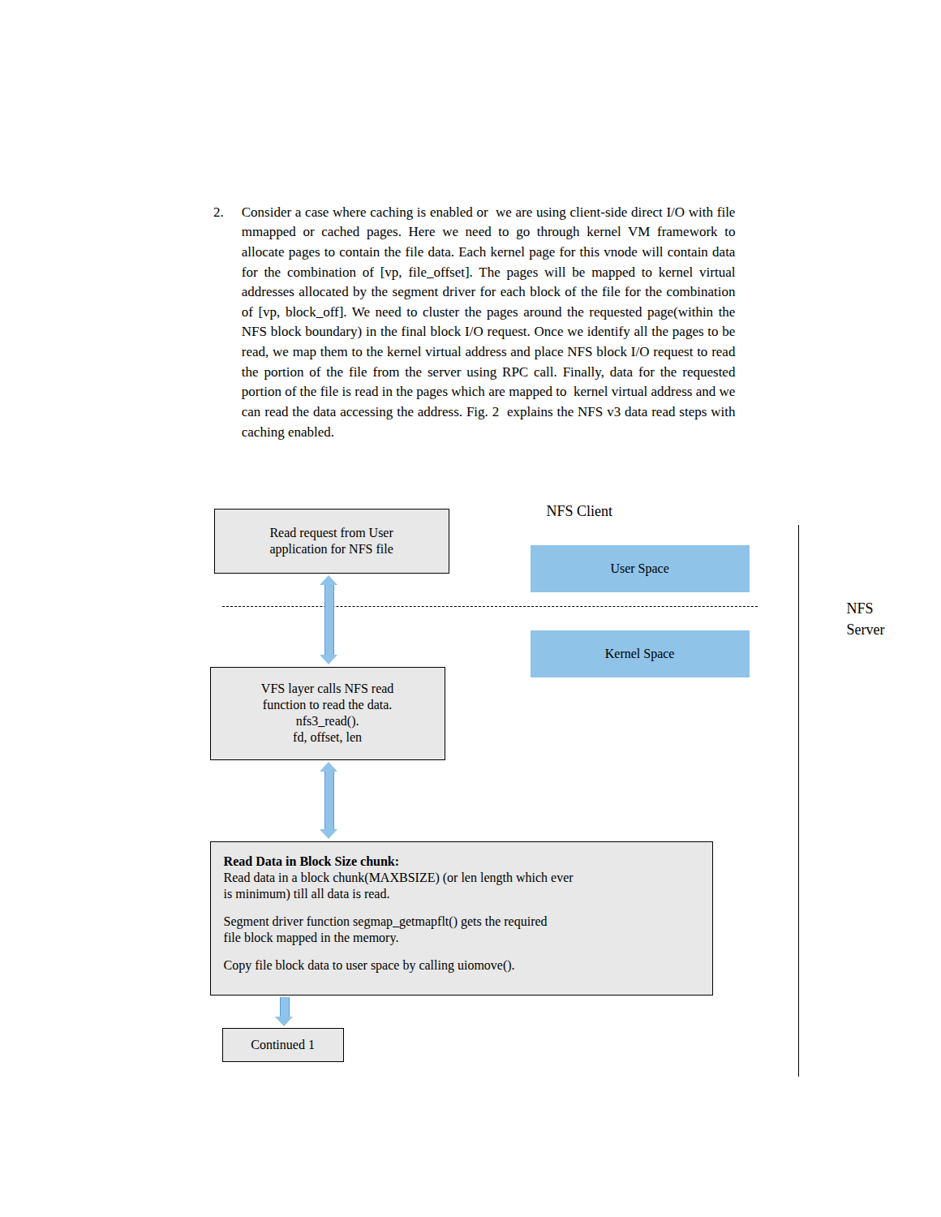2. Consider a case where caching is enabled or we are using client-side direct I/O with file mmapped or cached pages. Here we need to go through kernel VM framework to allocate pages to contain the file data. Each kernel page for this vnode will contain data for the combination of [vp, file_offset]. The pages will be mapped to kernel virtual addresses allocated by the segment driver for each block of the file for the combination of [vp, block_off]. We need to cluster the pages around the requested page(within the NFS block boundary) in the final block I/O request. Once we identify all the pages to be read, we map them to the kernel virtual address and place NFS block I/O request to read the portion of the file from the server using RPC call. Finally, data for the requested portion of the file is read in the pages which are mapped to kernel virtual address and we can read the data accessing the address. Fig. 2 explains the NFS v3 data read steps with caching enabled.
NFS Client
NFS Server
Read request from User
application for NFS file
User Space
Kernel Space
VFS layer calls NFS read
function to read the data.
nfs3_read().
fd, offset, len
Read Data in Block Size chunk:
Read data in a block chunk(MAXBSIZE) (or len length which ever
is minimum) till all data is read. Segment driver function segmap_getmapflt() gets the required
file block mapped in the memory. Copy file block data to user space by calling uiomove().
Continued 1